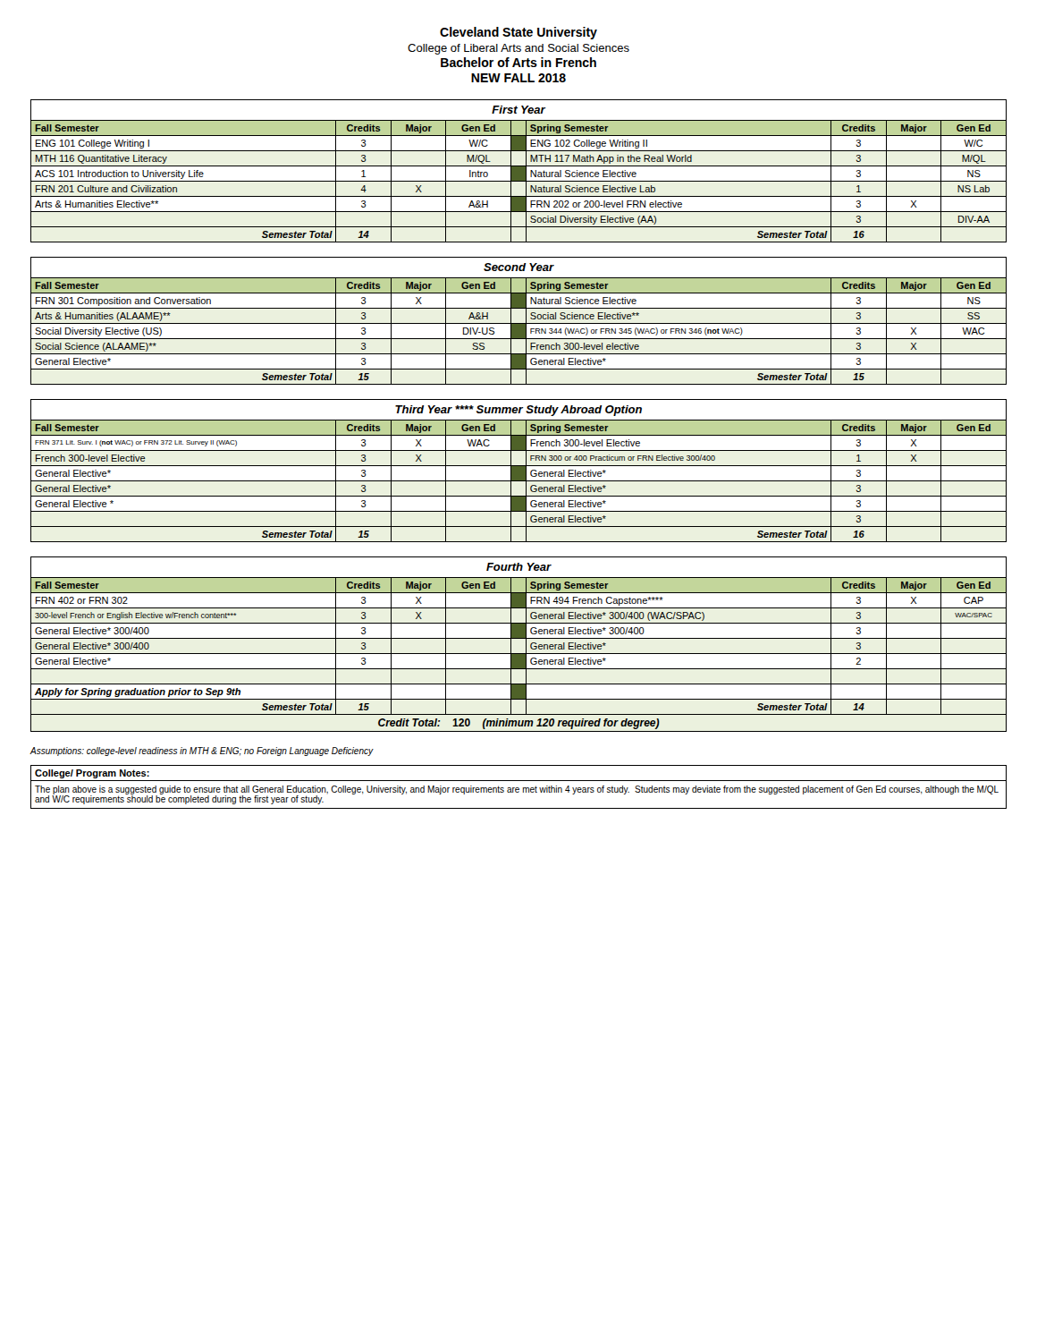Cleveland State University
College of Liberal Arts and Social Sciences
Bachelor of Arts in French
NEW FALL 2018
First Year
| Fall Semester | Credits | Major | Gen Ed | | Spring Semester | Credits | Major | Gen Ed |
| --- | --- | --- | --- | --- | --- | --- | --- | --- |
| ENG 101 College Writing I | 3 | | W/C | | ENG 102 College Writing II | 3 | | W/C |
| MTH 116 Quantitative Literacy | 3 | | M/QL | | MTH 117 Math App in the Real World | 3 | | M/QL |
| ACS 101 Introduction to University Life | 1 | | Intro | | Natural Science Elective | 3 | | NS |
| FRN 201 Culture and Civilization | 4 | X | | | Natural Science Elective Lab | 1 | | NS Lab |
| Arts & Humanities Elective** | 3 | | A&H | | FRN 202 or 200-level FRN elective | 3 | X | |
| | | | | | Social Diversity Elective (AA) | 3 | | DIV-AA |
| Semester Total | 14 | | | | Semester Total | 16 | | |
Second Year
| Fall Semester | Credits | Major | Gen Ed | | Spring Semester | Credits | Major | Gen Ed |
| --- | --- | --- | --- | --- | --- | --- | --- | --- |
| FRN 301 Composition and Conversation | 3 | X | | | Natural Science Elective | 3 | | NS |
| Arts & Humanities (ALAAME)** | 3 | | A&H | | Social Science Elective** | 3 | | SS |
| Social Diversity Elective (US) | 3 | | DIV-US | | FRN 344 (WAC) or FRN 345 (WAC) or FRN 346 ( not WAC) | 3 | X | WAC |
| Social Science (ALAAME)** | 3 | | SS | | French 300-level elective | 3 | X | |
| General Elective* | 3 | | | | General Elective* | 3 | | |
| Semester Total | 15 | | | | Semester Total | 15 | | |
Third Year **** Summer Study Abroad Option
| Fall Semester | Credits | Major | Gen Ed | | Spring Semester | Credits | Major | Gen Ed |
| --- | --- | --- | --- | --- | --- | --- | --- | --- |
| FRN 371 Lit. Surv. I ( not WAC) or FRN 372 Lit. Survey II (WAC) | 3 | X | WAC | | French 300-level Elective | 3 | X | |
| French 300-level Elective | 3 | X | | | FRN 300 or 400 Practicum or FRN Elective 300/400 | 1 | X | |
| General Elective* | 3 | | | | General Elective* | 3 | | |
| General Elective* | 3 | | | | General Elective* | 3 | | |
| General Elective * | 3 | | | | General Elective* | 3 | | |
| | | | | | General Elective* | 3 | | |
| Semester Total | 15 | | | | Semester Total | 16 | | |
Fourth Year
| Fall Semester | Credits | Major | Gen Ed | | Spring Semester | Credits | Major | Gen Ed |
| --- | --- | --- | --- | --- | --- | --- | --- | --- |
| FRN 402 or FRN 302 | 3 | X | | | FRN 494 French Capstone**** | 3 | X | CAP |
| 300-level French or English Elective w/French content*** | 3 | X | | | General Elective* 300/400 (WAC/SPAC) | 3 | | WAC/SPAC |
| General Elective* 300/400 | 3 | | | | General Elective* 300/400 | 3 | | |
| General Elective* 300/400 | 3 | | | | General Elective* | 3 | | |
| General Elective* | 3 | | | | General Elective* | 2 | | |
| Apply for Spring graduation prior to Sep 9th | | | | | | | | |
| Semester Total | 15 | | | | Semester Total | 14 | | |
| Credit Total: 120 (minimum 120 required for degree) |
Assumptions: college-level readiness in MTH & ENG; no Foreign Language Deficiency
| College/ Program Notes: |
| --- |
| The plan above is a suggested guide to ensure that all General Education, College, University, and Major requirements are met within 4 years of study. Students may deviate from the suggested placement of Gen Ed courses, although the M/QL and W/C requirements should be completed during the first year of study. |